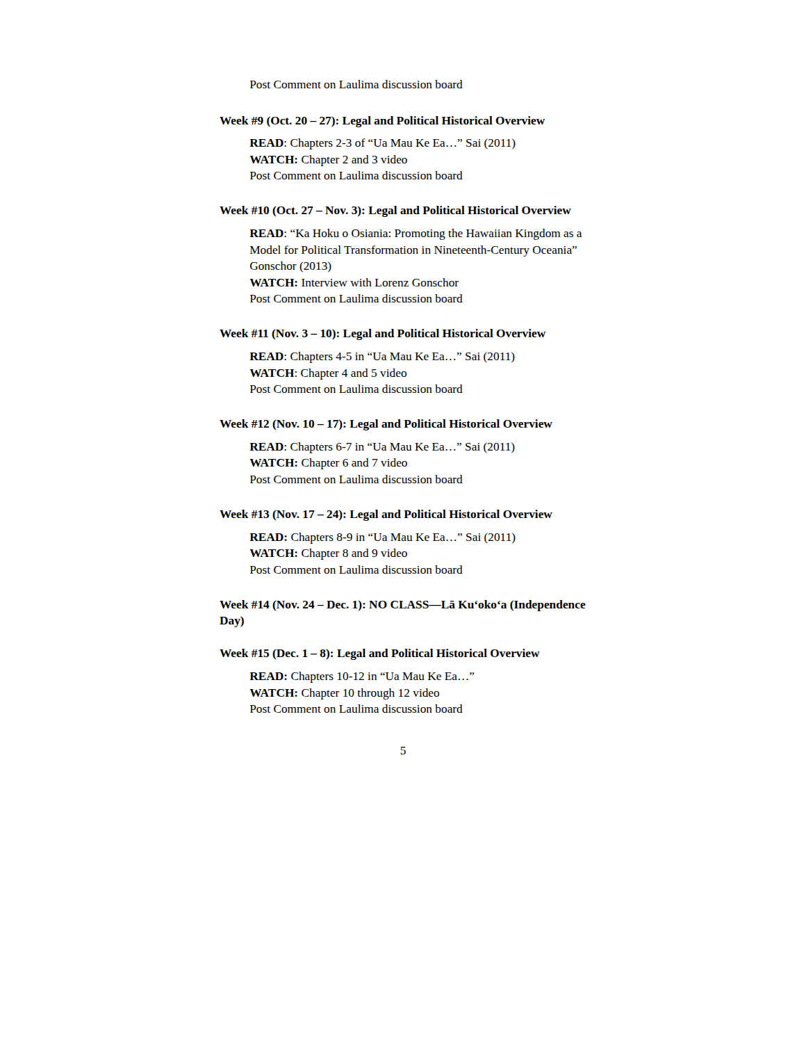Post Comment on Laulima discussion board
Week #9 (Oct. 20 – 27): Legal and Political Historical Overview
READ: Chapters 2-3 of “Ua Mau Ke Ea…” Sai (2011)
WATCH: Chapter 2 and 3 video
Post Comment on Laulima discussion board
Week #10 (Oct. 27 – Nov. 3): Legal and Political Historical Overview
READ: “Ka Hoku o Osiania: Promoting the Hawaiian Kingdom as a Model for Political Transformation in Nineteenth-Century Oceania” Gonschor (2013)
WATCH: Interview with Lorenz Gonschor
Post Comment on Laulima discussion board
Week #11 (Nov. 3 – 10): Legal and Political Historical Overview
READ: Chapters 4-5 in “Ua Mau Ke Ea…” Sai (2011)
WATCH: Chapter 4 and 5 video
Post Comment on Laulima discussion board
Week #12 (Nov. 10 – 17): Legal and Political Historical Overview
READ: Chapters 6-7 in “Ua Mau Ke Ea…” Sai (2011)
WATCH: Chapter 6 and 7 video
Post Comment on Laulima discussion board
Week #13 (Nov. 17 – 24): Legal and Political Historical Overview
READ: Chapters 8-9 in “Ua Mau Ke Ea…” Sai (2011)
WATCH: Chapter 8 and 9 video
Post Comment on Laulima discussion board
Week #14 (Nov. 24 – Dec. 1): NO CLASS—Lā Ku‘oko‘a (Independence Day)
Week #15 (Dec. 1 – 8): Legal and Political Historical Overview
READ: Chapters 10-12 in “Ua Mau Ke Ea…”
WATCH: Chapter 10 through 12 video
Post Comment on Laulima discussion board
5